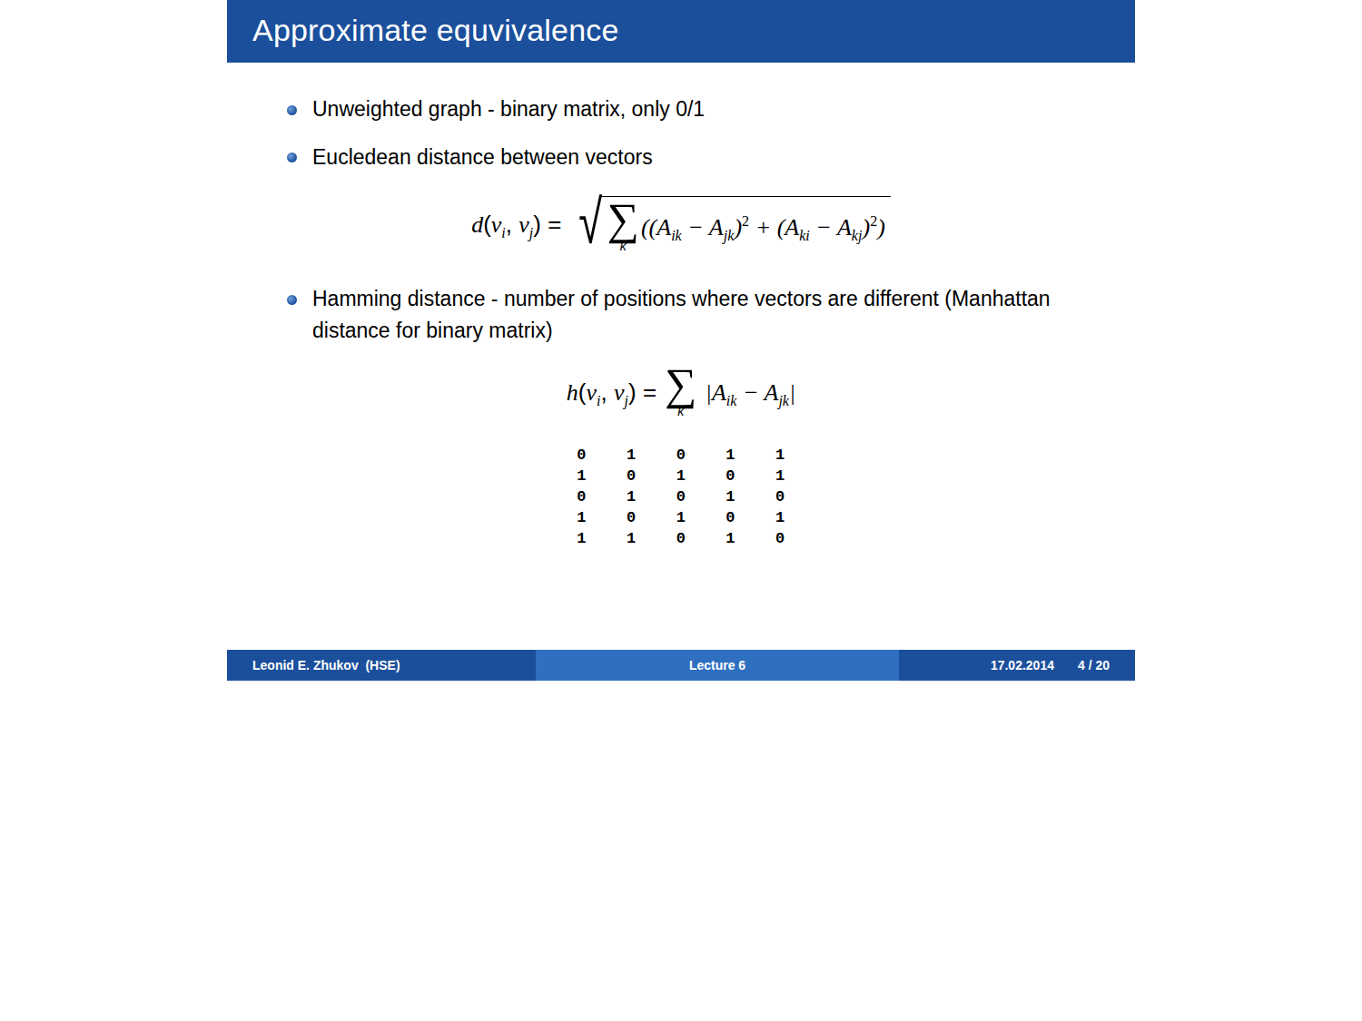Approximate equvivalence
Unweighted graph - binary matrix, only 0/1
Eucledean distance between vectors
d(vi, vj) = √ ∑k ((Aik − Ajk)2 + (Aki − Akj)2)
Hamming distance - number of positions where vectors are different (Manhattan distance for binary matrix)
h(vi, vj) = ∑k |Aik − Ajk|
| 0 | 1 | 0 | 1 | 1 |
| 1 | 0 | 1 | 0 | 1 |
| 0 | 1 | 0 | 1 | 0 |
| 1 | 0 | 1 | 0 | 1 |
| 1 | 1 | 0 | 1 | 0 |
Leonid E. Zhukov (HSE)
Lecture 6
17.02.20144 / 20